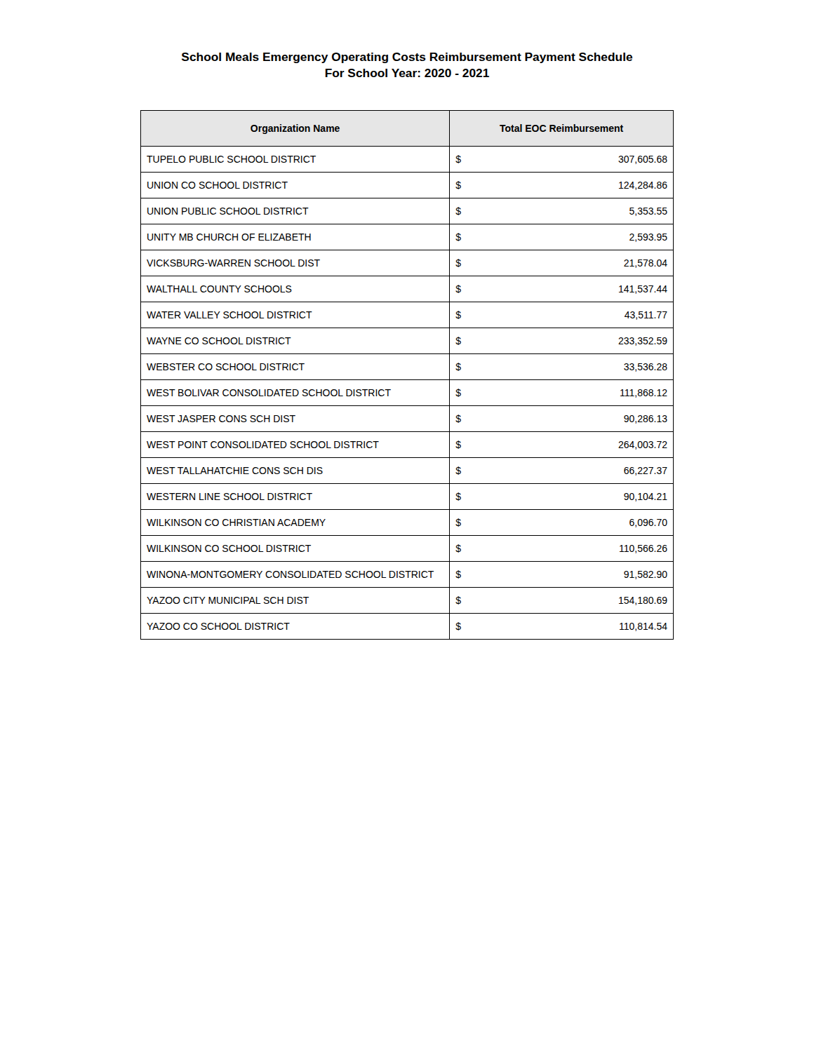School Meals Emergency Operating Costs Reimbursement Payment Schedule
For School Year: 2020 - 2021
| Organization Name | Total EOC Reimbursement |
| --- | --- |
| TUPELO PUBLIC SCHOOL DISTRICT | $ 307,605.68 |
| UNION CO SCHOOL DISTRICT | $ 124,284.86 |
| UNION PUBLIC SCHOOL DISTRICT | $ 5,353.55 |
| UNITY MB CHURCH OF ELIZABETH | $ 2,593.95 |
| VICKSBURG-WARREN SCHOOL DIST | $ 21,578.04 |
| WALTHALL COUNTY SCHOOLS | $ 141,537.44 |
| WATER VALLEY SCHOOL DISTRICT | $ 43,511.77 |
| WAYNE CO SCHOOL DISTRICT | $ 233,352.59 |
| WEBSTER CO SCHOOL DISTRICT | $ 33,536.28 |
| WEST BOLIVAR CONSOLIDATED SCHOOL DISTRICT | $ 111,868.12 |
| WEST JASPER CONS SCH DIST | $ 90,286.13 |
| WEST POINT CONSOLIDATED SCHOOL DISTRICT | $ 264,003.72 |
| WEST TALLAHATCHIE CONS SCH DIS | $ 66,227.37 |
| WESTERN LINE SCHOOL DISTRICT | $ 90,104.21 |
| WILKINSON CO CHRISTIAN ACADEMY | $ 6,096.70 |
| WILKINSON CO SCHOOL DISTRICT | $ 110,566.26 |
| WINONA-MONTGOMERY CONSOLIDATED SCHOOL DISTRICT | $ 91,582.90 |
| YAZOO CITY MUNICIPAL SCH DIST | $ 154,180.69 |
| YAZOO CO SCHOOL DISTRICT | $ 110,814.54 |